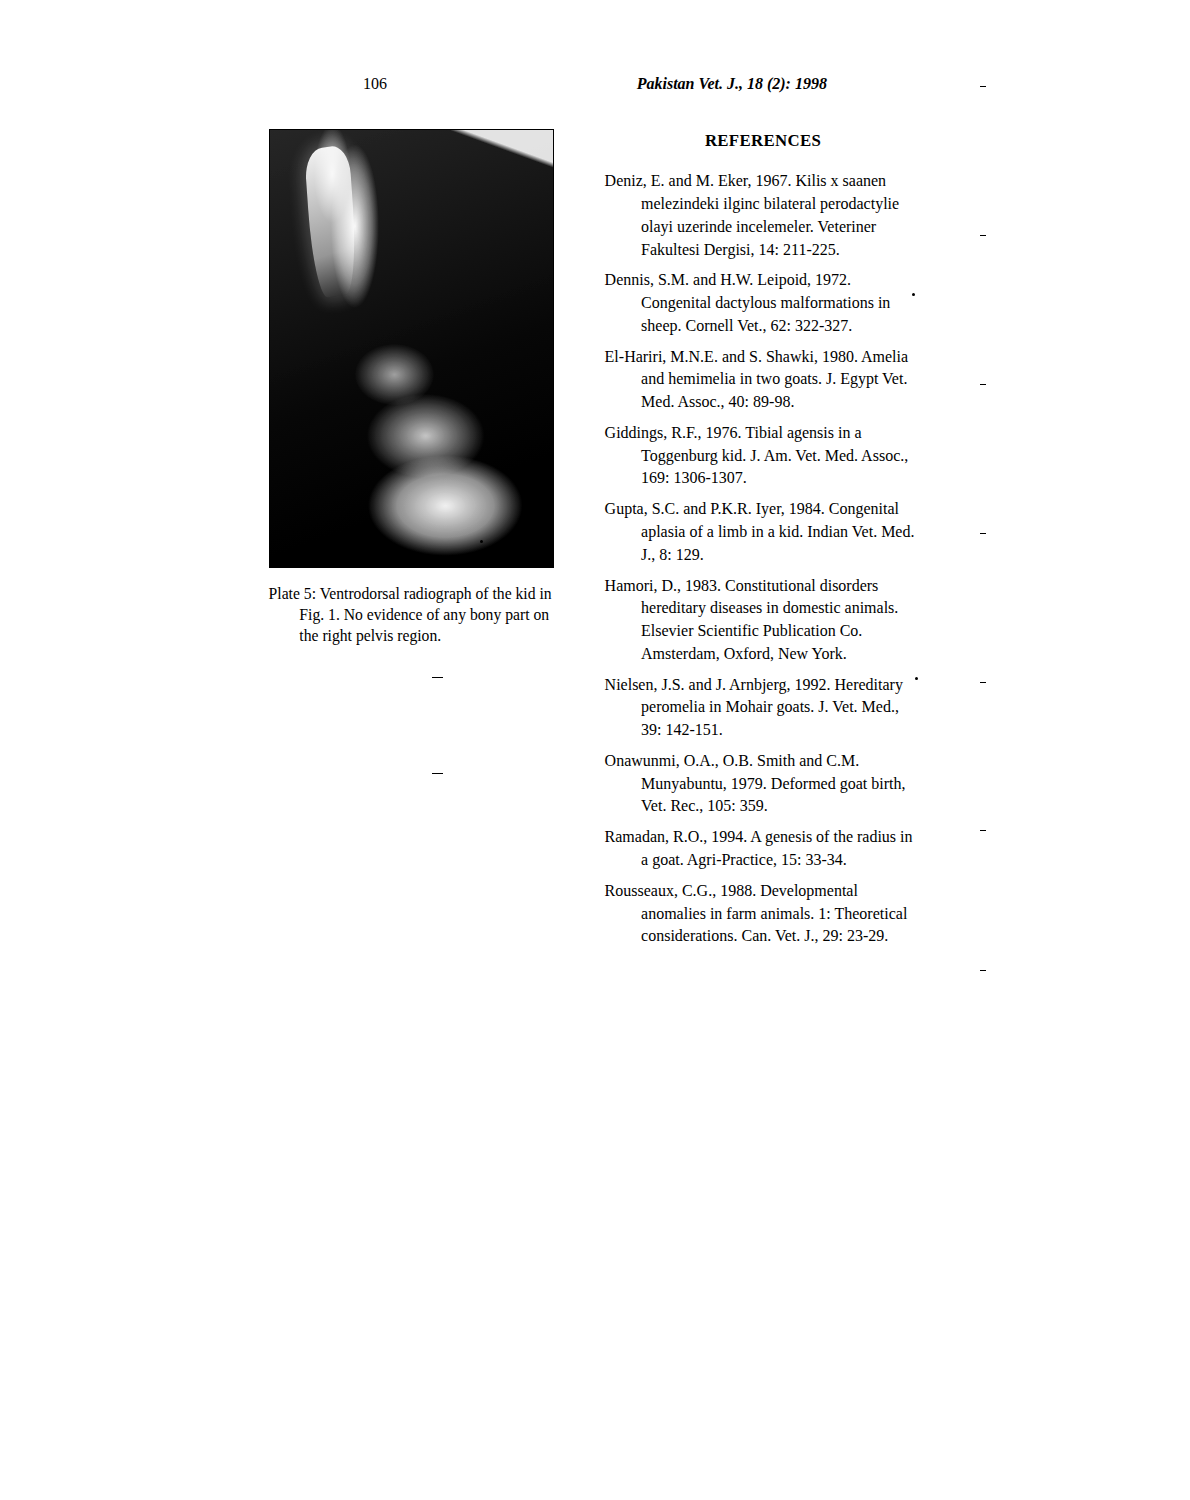106 Pakistan Vet. J., 18 (2): 1998
Plate 5: Ventrodorsal radiograph of the kid in Fig. 1. No evidence of any bony part on the right pelvis region.
REFERENCES
Deniz, E. and M. Eker, 1967. Kilis x saanen melezindeki ilginc bilateral perodactylie olayi uzerinde incelemeler. Veteriner Fakultesi Dergisi, 14: 211-225.
Dennis, S.M. and H.W. Leipoid, 1972. Congenital dactylous malformations in sheep. Cornell Vet., 62: 322-327.
El-Hariri, M.N.E. and S. Shawki, 1980. Amelia and hemimelia in two goats. J. Egypt Vet. Med. Assoc., 40: 89-98.
Giddings, R.F., 1976. Tibial agensis in a Toggenburg kid. J. Am. Vet. Med. Assoc., 169: 1306-1307.
Gupta, S.C. and P.K.R. Iyer, 1984. Congenital aplasia of a limb in a kid. Indian Vet. Med. J., 8: 129.
Hamori, D., 1983. Constitutional disorders hereditary diseases in domestic animals. Elsevier Scientific Publication Co. Amsterdam, Oxford, New York.
Nielsen, J.S. and J. Arnbjerg, 1992. Hereditary peromelia in Mohair goats. J. Vet. Med., 39: 142-151.
Onawunmi, O.A., O.B. Smith and C.M. Munyabuntu, 1979. Deformed goat birth, Vet. Rec., 105: 359.
Ramadan, R.O., 1994. A genesis of the radius in a goat. Agri-Practice, 15: 33-34.
Rousseaux, C.G., 1988. Developmental anomalies in farm animals. 1: Theoretical considerations. Can. Vet. J., 29: 23-29.